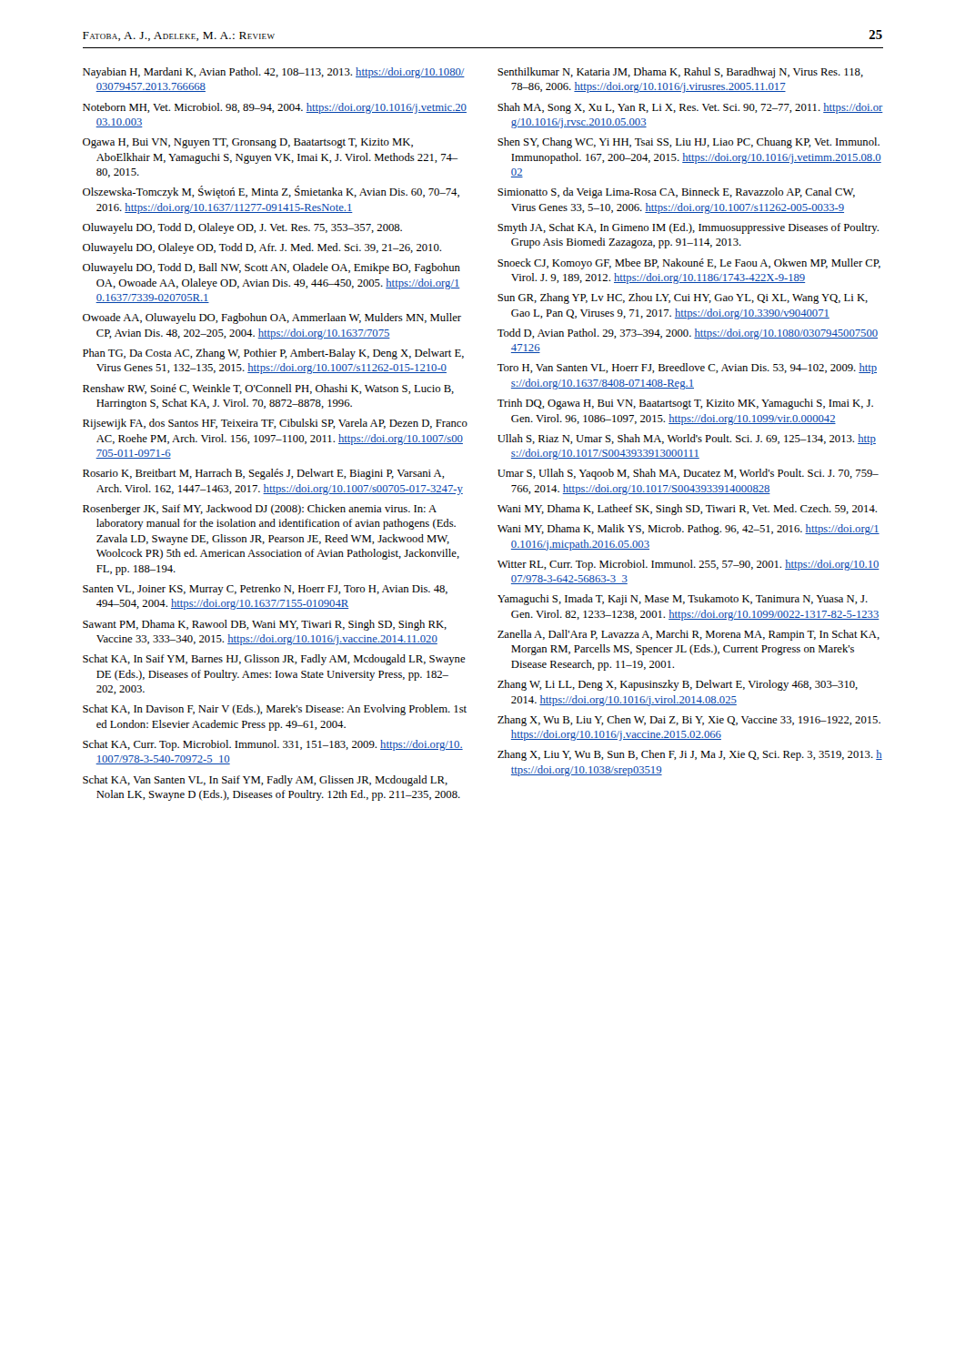Fatoba, A. J., Adeleke, M. A.: Review 25
Nayabian H, Mardani K, Avian Pathol. 42, 108–113, 2013. https://doi.org/10.1080/03079457.2013.766668
Noteborn MH, Vet. Microbiol. 98, 89–94, 2004. https://doi.org/10.1016/j.vetmic.2003.10.003
Ogawa H, Bui VN, Nguyen TT, Gronsang D, Baatartsogt T, Kizito MK, AboElkhair M, Yamaguchi S, Nguyen VK, Imai K, J. Virol. Methods 221, 74–80, 2015.
Olszewska-Tomczyk M, Świętoń E, Minta Z, Śmietanka K, Avian Dis. 60, 70–74, 2016. https://doi.org/10.1637/11277-091415-ResNote.1
Oluwayelu DO, Todd D, Olaleye OD, J. Vet. Res. 75, 353–357, 2008.
Oluwayelu DO, Olaleye OD, Todd D, Afr. J. Med. Med. Sci. 39, 21–26, 2010.
Oluwayelu DO, Todd D, Ball NW, Scott AN, Oladele OA, Emikpe BO, Fagbohun OA, Owoade AA, Olaleye OD, Avian Dis. 49, 446–450, 2005. https://doi.org/10.1637/7339-020705R.1
Owoade AA, Oluwayelu DO, Fagbohun OA, Ammerlaan W, Mulders MN, Muller CP, Avian Dis. 48, 202–205, 2004. https://doi.org/10.1637/7075
Phan TG, Da Costa AC, Zhang W, Pothier P, Ambert-Balay K, Deng X, Delwart E, Virus Genes 51, 132–135, 2015. https://doi.org/10.1007/s11262-015-1210-0
Renshaw RW, Soiné C, Weinkle T, O'Connell PH, Ohashi K, Watson S, Lucio B, Harrington S, Schat KA, J. Virol. 70, 8872–8878, 1996.
Rijsewijk FA, dos Santos HF, Teixeira TF, Cibulski SP, Varela AP, Dezen D, Franco AC, Roehe PM, Arch. Virol. 156, 1097–1100, 2011. https://doi.org/10.1007/s00705-011-0971-6
Rosario K, Breitbart M, Harrach B, Segalés J, Delwart E, Biagini P, Varsani A, Arch. Virol. 162, 1447–1463, 2017. https://doi.org/10.1007/s00705-017-3247-y
Rosenberger JK, Saif MY, Jackwood DJ (2008): Chicken anemia virus. In: A laboratory manual for the isolation and identification of avian pathogens (Eds. Zavala LD, Swayne DE, Glisson JR, Pearson JE, Reed WM, Jackwood MW, Woolcock PR) 5th ed. American Association of Avian Pathologist, Jackonville, FL, pp. 188–194.
Santen VL, Joiner KS, Murray C, Petrenko N, Hoerr FJ, Toro H, Avian Dis. 48, 494–504, 2004. https://doi.org/10.1637/7155-010904R
Sawant PM, Dhama K, Rawool DB, Wani MY, Tiwari R, Singh SD, Singh RK, Vaccine 33, 333–340, 2015. https://doi.org/10.1016/j.vaccine.2014.11.020
Schat KA, In Saif YM, Barnes HJ, Glisson JR, Fadly AM, Mcdougald LR, Swayne DE (Eds.), Diseases of Poultry. Ames: Iowa State University Press, pp. 182–202, 2003.
Schat KA, In Davison F, Nair V (Eds.), Marek's Disease: An Evolving Problem. 1st ed London: Elsevier Academic Press pp. 49–61, 2004.
Schat KA, Curr. Top. Microbiol. Immunol. 331, 151–183, 2009. https://doi.org/10.1007/978-3-540-70972-5_10
Schat KA, Van Santen VL, In Saif YM, Fadly AM, Glissen JR, Mcdougald LR, Nolan LK, Swayne D (Eds.), Diseases of Poultry. 12th Ed., pp. 211–235, 2008.
Senthilkumar N, Kataria JM, Dhama K, Rahul S, Baradhwaj N, Virus Res. 118, 78–86, 2006. https://doi.org/10.1016/j.virusres.2005.11.017
Shah MA, Song X, Xu L, Yan R, Li X, Res. Vet. Sci. 90, 72–77, 2011. https://doi.org/10.1016/j.rvsc.2010.05.003
Shen SY, Chang WC, Yi HH, Tsai SS, Liu HJ, Liao PC, Chuang KP, Vet. Immunol. Immunopathol. 167, 200–204, 2015. https://doi.org/10.1016/j.vetimm.2015.08.002
Simionatto S, da Veiga Lima-Rosa CA, Binneck E, Ravazzolo AP, Canal CW, Virus Genes 33, 5–10, 2006. https://doi.org/10.1007/s11262-005-0033-9
Smyth JA, Schat KA, In Gimeno IM (Ed.), Immuosuppressive Diseases of Poultry. Grupo Asis Biomedi Zazagoza, pp. 91–114, 2013.
Snoeck CJ, Komoyo GF, Mbee BP, Nakouné E, Le Faou A, Okwen MP, Muller CP, Virol. J. 9, 189, 2012. https://doi.org/10.1186/1743-422X-9-189
Sun GR, Zhang YP, Lv HC, Zhou LY, Cui HY, Gao YL, Qi XL, Wang YQ, Li K, Gao L, Pan Q, Viruses 9, 71, 2017. https://doi.org/10.3390/v9040071
Todd D, Avian Pathol. 29, 373–394, 2000. https://doi.org/10.1080/030794500750047126
Toro H, Van Santen VL, Hoerr FJ, Breedlove C, Avian Dis. 53, 94–102, 2009. https://doi.org/10.1637/8408-071408-Reg.1
Trinh DQ, Ogawa H, Bui VN, Baatartsogt T, Kizito MK, Yamaguchi S, Imai K, J. Gen. Virol. 96, 1086–1097, 2015. https://doi.org/10.1099/vir.0.000042
Ullah S, Riaz N, Umar S, Shah MA, World's Poult. Sci. J. 69, 125–134, 2013. https://doi.org/10.1017/S0043933913000111
Umar S, Ullah S, Yaqoob M, Shah MA, Ducatez M, World's Poult. Sci. J. 70, 759–766, 2014. https://doi.org/10.1017/S0043933914000828
Wani MY, Dhama K, Latheef SK, Singh SD, Tiwari R, Vet. Med. Czech. 59, 2014.
Wani MY, Dhama K, Malik YS, Microb. Pathog. 96, 42–51, 2016. https://doi.org/10.1016/j.micpath.2016.05.003
Witter RL, Curr. Top. Microbiol. Immunol. 255, 57–90, 2001. https://doi.org/10.1007/978-3-642-56863-3_3
Yamaguchi S, Imada T, Kaji N, Mase M, Tsukamoto K, Tanimura N, Yuasa N, J. Gen. Virol. 82, 1233–1238, 2001. https://doi.org/10.1099/0022-1317-82-5-1233
Zanella A, Dall'Ara P, Lavazza A, Marchi R, Morena MA, Rampin T, In Schat KA, Morgan RM, Parcells MS, Spencer JL (Eds.), Current Progress on Marek's Disease Research, pp. 11–19, 2001.
Zhang W, Li LL, Deng X, Kapusinszky B, Delwart E, Virology 468, 303–310, 2014. https://doi.org/10.1016/j.virol.2014.08.025
Zhang X, Wu B, Liu Y, Chen W, Dai Z, Bi Y, Xie Q, Vaccine 33, 1916–1922, 2015. https://doi.org/10.1016/j.vaccine.2015.02.066
Zhang X, Liu Y, Wu B, Sun B, Chen F, Ji J, Ma J, Xie Q, Sci. Rep. 3, 3519, 2013. https://doi.org/10.1038/srep03519